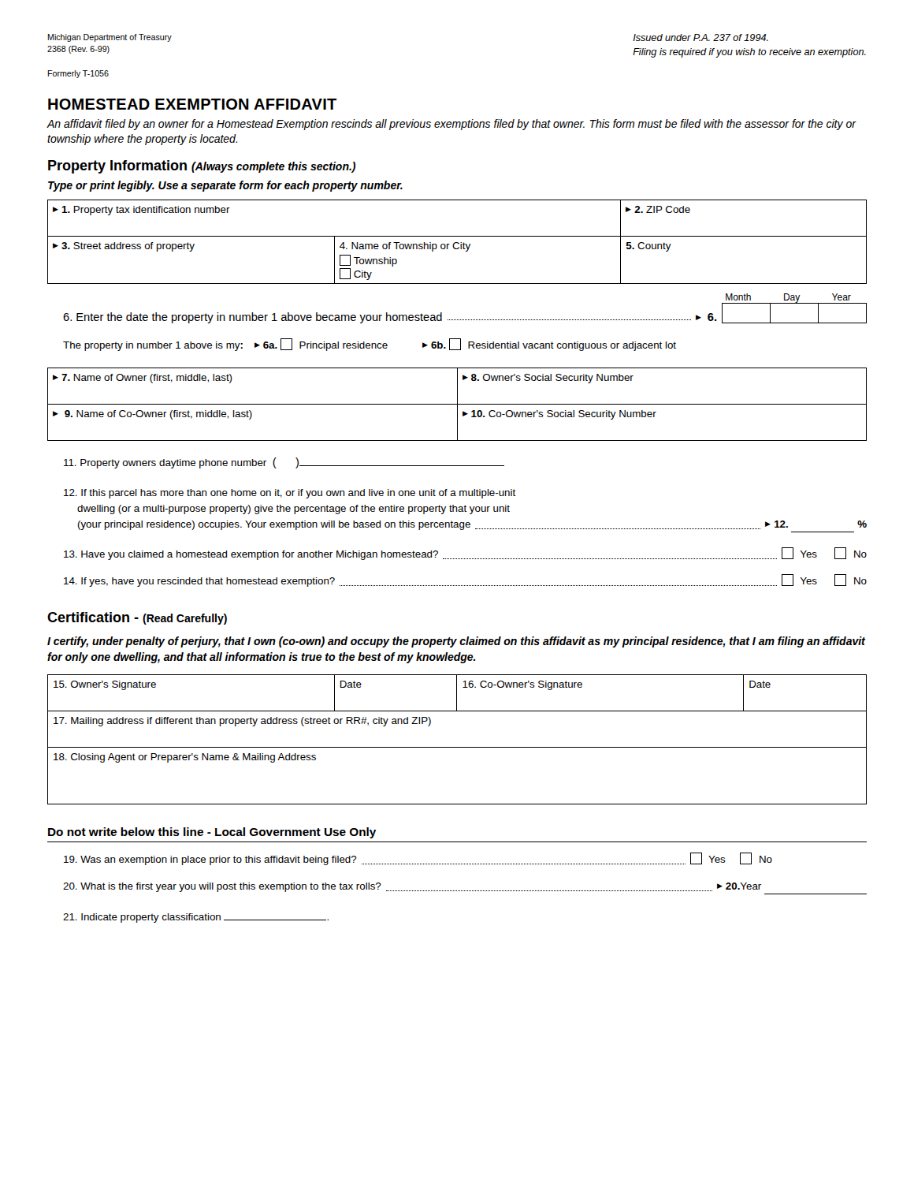Michigan Department of Treasury
2368 (Rev. 6-99)
Issued under P.A. 237 of 1994.
Filing is required if you wish to receive an exemption.
Formerly T-1056
HOMESTEAD EXEMPTION AFFIDAVIT
An affidavit filed by an owner for a Homestead Exemption rescinds all previous exemptions filed by that owner. This form must be filed with the assessor for the city or township where the property is located.
Property Information (Always complete this section.)
Type or print legibly. Use a separate form for each property number.
| 1. Property tax identification number | 2. ZIP Code |
| 3. Street address of property | 4. Name of Township or City Township City | 5. County |
Month Day Year
6. Enter the date the property in number 1 above became your homestead 6.
The property in number 1 above is my: 6a. Principal residence 6b. Residential vacant contiguous or adjacent lot
| 7. Name of Owner (first, middle, last) | 8. Owner's Social Security Number |
| 9. Name of Co-Owner (first, middle, last) | 10. Co-Owner's Social Security Number |
11. Property owners daytime phone number ( )
12. If this parcel has more than one home on it, or if you own and live in one unit of a multiple-unit
dwelling (or a multi-purpose property) give the percentage of the entire property that your unit
(your principal residence) occupies. Your exemption will be based on this percentage 12. %
13. Have you claimed a homestead exemption for another Michigan homestead? Yes No
14. If yes, have you rescinded that homestead exemption? Yes No
Certification - (Read Carefully)
I certify, under penalty of perjury, that I own (co-own) and occupy the property claimed on this affidavit as my principal residence, that I am filing an affidavit for only one dwelling, and that all information is true to the best of my knowledge.
| 15. Owner's Signature | Date | 16. Co-Owner's Signature | Date |
| 17. Mailing address if different than property address (street or RR#, city and ZIP) |
| 18. Closing Agent or Preparer's Name & Mailing Address |
Do not write below this line - Local Government Use Only
19. Was an exemption in place prior to this affidavit being filed? Yes No
20. What is the first year you will post this exemption to the tax rolls? 20. Year
21. Indicate property classification .